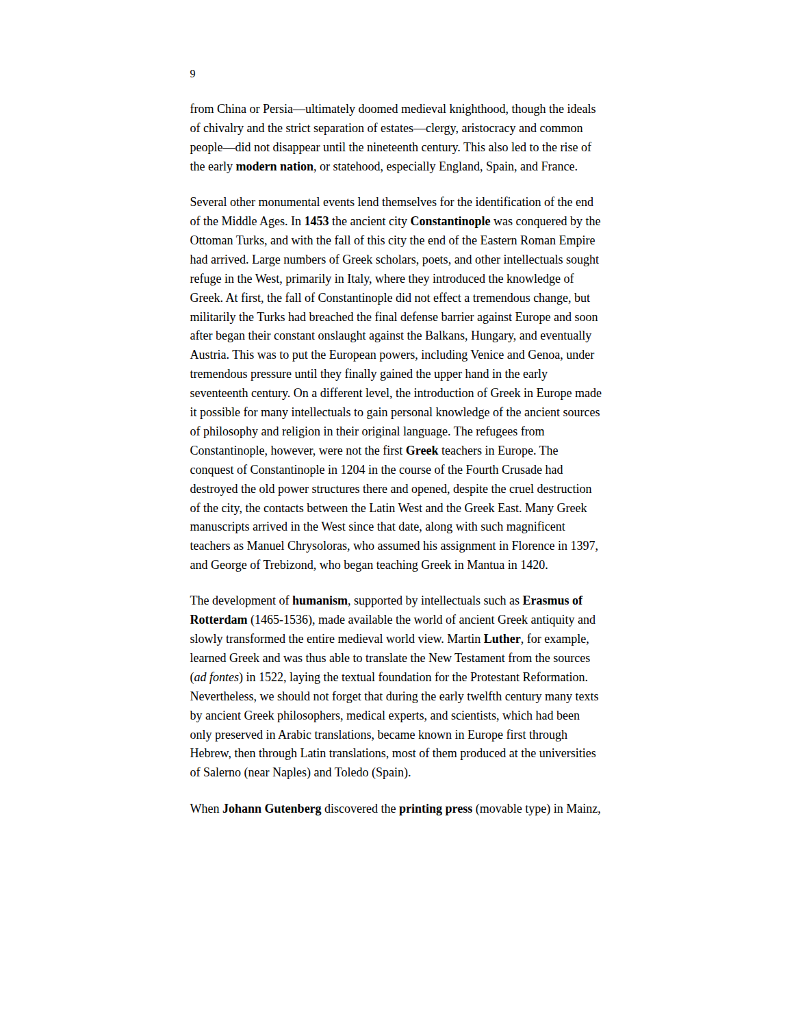9
from China or Persia—ultimately doomed medieval knighthood, though the ideals of chivalry and the strict separation of estates—clergy, aristocracy and common people—did not disappear until the nineteenth century. This also led to the rise of the early modern nation, or statehood, especially England, Spain, and France.
Several other monumental events lend themselves for the identification of the end of the Middle Ages. In 1453 the ancient city Constantinople was conquered by the Ottoman Turks, and with the fall of this city the end of the Eastern Roman Empire had arrived. Large numbers of Greek scholars, poets, and other intellectuals sought refuge in the West, primarily in Italy, where they introduced the knowledge of Greek. At first, the fall of Constantinople did not effect a tremendous change, but militarily the Turks had breached the final defense barrier against Europe and soon after began their constant onslaught against the Balkans, Hungary, and eventually Austria. This was to put the European powers, including Venice and Genoa, under tremendous pressure until they finally gained the upper hand in the early seventeenth century. On a different level, the introduction of Greek in Europe made it possible for many intellectuals to gain personal knowledge of the ancient sources of philosophy and religion in their original language. The refugees from Constantinople, however, were not the first Greek teachers in Europe. The conquest of Constantinople in 1204 in the course of the Fourth Crusade had destroyed the old power structures there and opened, despite the cruel destruction of the city, the contacts between the Latin West and the Greek East. Many Greek manuscripts arrived in the West since that date, along with such magnificent teachers as Manuel Chrysoloras, who assumed his assignment in Florence in 1397, and George of Trebizond, who began teaching Greek in Mantua in 1420.
The development of humanism, supported by intellectuals such as Erasmus of Rotterdam (1465-1536), made available the world of ancient Greek antiquity and slowly transformed the entire medieval world view. Martin Luther, for example, learned Greek and was thus able to translate the New Testament from the sources (ad fontes) in 1522, laying the textual foundation for the Protestant Reformation. Nevertheless, we should not forget that during the early twelfth century many texts by ancient Greek philosophers, medical experts, and scientists, which had been only preserved in Arabic translations, became known in Europe first through Hebrew, then through Latin translations, most of them produced at the universities of Salerno (near Naples) and Toledo (Spain).
When Johann Gutenberg discovered the printing press (movable type) in Mainz,